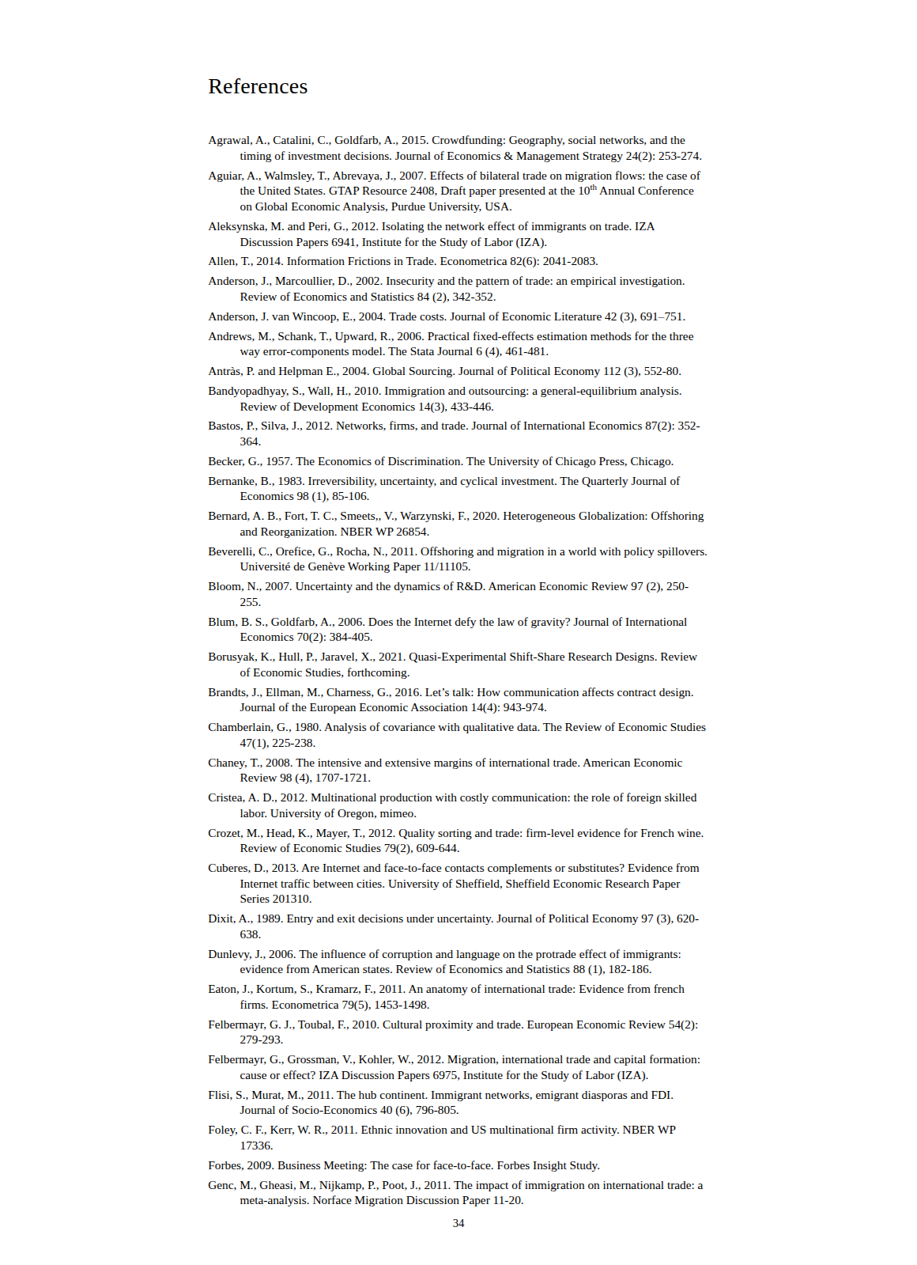References
Agrawal, A., Catalini, C., Goldfarb, A., 2015. Crowdfunding: Geography, social networks, and the timing of investment decisions. Journal of Economics & Management Strategy 24(2): 253-274.
Aguiar, A., Walmsley, T., Abrevaya, J., 2007. Effects of bilateral trade on migration flows: the case of the United States. GTAP Resource 2408, Draft paper presented at the 10th Annual Conference on Global Economic Analysis, Purdue University, USA.
Aleksynska, M. and Peri, G., 2012. Isolating the network effect of immigrants on trade. IZA Discussion Papers 6941, Institute for the Study of Labor (IZA).
Allen, T., 2014. Information Frictions in Trade. Econometrica 82(6): 2041-2083.
Anderson, J., Marcoullier, D., 2002. Insecurity and the pattern of trade: an empirical investigation. Review of Economics and Statistics 84 (2), 342-352.
Anderson, J. van Wincoop, E., 2004. Trade costs. Journal of Economic Literature 42 (3), 691–751.
Andrews, M., Schank, T., Upward, R., 2006. Practical fixed-effects estimation methods for the three way error-components model. The Stata Journal 6 (4), 461-481.
Antràs, P. and Helpman E., 2004. Global Sourcing. Journal of Political Economy 112 (3), 552-80.
Bandyopadhyay, S., Wall, H., 2010. Immigration and outsourcing: a general-equilibrium analysis. Review of Development Economics 14(3), 433-446.
Bastos, P., Silva, J., 2012. Networks, firms, and trade. Journal of International Economics 87(2): 352-364.
Becker, G., 1957. The Economics of Discrimination. The University of Chicago Press, Chicago.
Bernanke, B., 1983. Irreversibility, uncertainty, and cyclical investment. The Quarterly Journal of Economics 98 (1), 85-106.
Bernard, A. B., Fort, T. C., Smeets,, V., Warzynski, F., 2020. Heterogeneous Globalization: Offshoring and Reorganization. NBER WP 26854.
Beverelli, C., Orefice, G., Rocha, N., 2011. Offshoring and migration in a world with policy spillovers. Université de Genève Working Paper 11/11105.
Bloom, N., 2007. Uncertainty and the dynamics of R&D. American Economic Review 97 (2), 250-255.
Blum, B. S., Goldfarb, A., 2006. Does the Internet defy the law of gravity? Journal of International Economics 70(2): 384-405.
Borusyak, K., Hull, P., Jaravel, X., 2021. Quasi-Experimental Shift-Share Research Designs. Review of Economic Studies, forthcoming.
Brandts, J., Ellman, M., Charness, G., 2016. Let’s talk: How communication affects contract design. Journal of the European Economic Association 14(4): 943-974.
Chamberlain, G., 1980. Analysis of covariance with qualitative data. The Review of Economic Studies 47(1), 225-238.
Chaney, T., 2008. The intensive and extensive margins of international trade. American Economic Review 98 (4), 1707-1721.
Cristea, A. D., 2012. Multinational production with costly communication: the role of foreign skilled labor. University of Oregon, mimeo.
Crozet, M., Head, K., Mayer, T., 2012. Quality sorting and trade: firm-level evidence for French wine. Review of Economic Studies 79(2), 609-644.
Cuberes, D., 2013. Are Internet and face-to-face contacts complements or substitutes? Evidence from Internet traffic between cities. University of Sheffield, Sheffield Economic Research Paper Series 201310.
Dixit, A., 1989. Entry and exit decisions under uncertainty. Journal of Political Economy 97 (3), 620-638.
Dunlevy, J., 2006. The influence of corruption and language on the protrade effect of immigrants: evidence from American states. Review of Economics and Statistics 88 (1), 182-186.
Eaton, J., Kortum, S., Kramarz, F., 2011. An anatomy of international trade: Evidence from french firms. Econometrica 79(5), 1453-1498.
Felbermayr, G. J., Toubal, F., 2010. Cultural proximity and trade. European Economic Review 54(2): 279-293.
Felbermayr, G., Grossman, V., Kohler, W., 2012. Migration, international trade and capital formation: cause or effect? IZA Discussion Papers 6975, Institute for the Study of Labor (IZA).
Flisi, S., Murat, M., 2011. The hub continent. Immigrant networks, emigrant diasporas and FDI. Journal of Socio-Economics 40 (6), 796-805.
Foley, C. F., Kerr, W. R., 2011. Ethnic innovation and US multinational firm activity. NBER WP 17336.
Forbes, 2009. Business Meeting: The case for face-to-face. Forbes Insight Study.
Genc, M., Gheasi, M., Nijkamp, P., Poot, J., 2011. The impact of immigration on international trade: a meta-analysis. Norface Migration Discussion Paper 11-20.
34